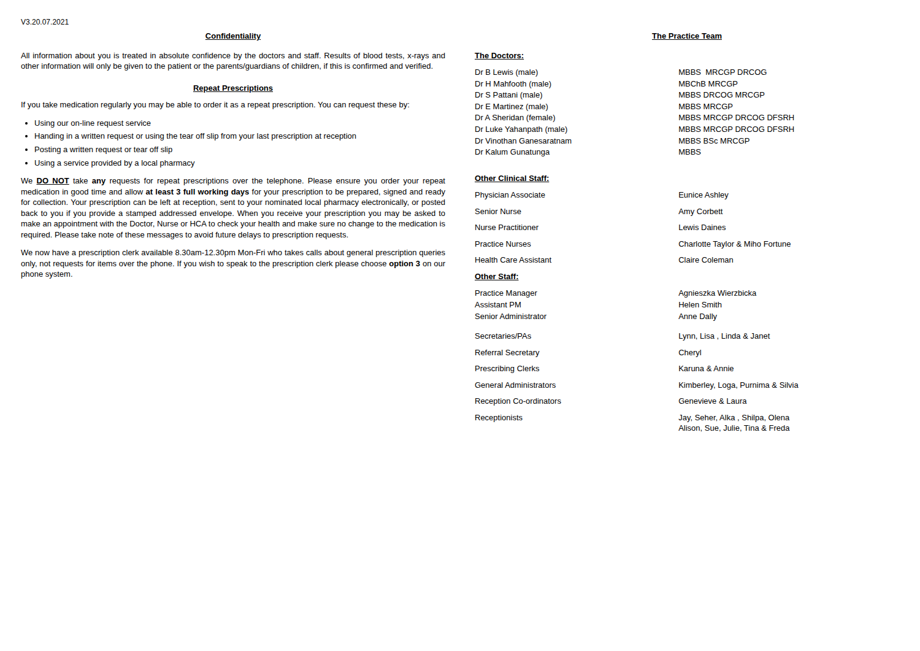V3.20.07.2021
Confidentiality
All information about you is treated in absolute confidence by the doctors and staff. Results of blood tests, x-rays and other information will only be given to the patient or the parents/guardians of children, if this is confirmed and verified.
Repeat Prescriptions
If you take medication regularly you may be able to order it as a repeat prescription. You can request these by:
Using our on-line request service
Handing in a written request or using the tear off slip from your last prescription at reception
Posting a written request or tear off slip
Using a service provided by a local pharmacy
We DO NOT take any requests for repeat prescriptions over the telephone. Please ensure you order your repeat medication in good time and allow at least 3 full working days for your prescription to be prepared, signed and ready for collection. Your prescription can be left at reception, sent to your nominated local pharmacy electronically, or posted back to you if you provide a stamped addressed envelope. When you receive your prescription you may be asked to make an appointment with the Doctor, Nurse or HCA to check your health and make sure no change to the medication is required. Please take note of these messages to avoid future delays to prescription requests.
We now have a prescription clerk available 8.30am-12.30pm Mon-Fri who takes calls about general prescription queries only, not requests for items over the phone. If you wish to speak to the prescription clerk please choose option 3 on our phone system.
The Practice Team
The Doctors:
| Dr B Lewis (male) | MBBS MRCGP DRCOG |
| Dr H Mahfooth (male) | MBChB MRCGP |
| Dr S Pattani (male) | MBBS DRCOG MRCGP |
| Dr E Martinez (male) | MBBS MRCGP |
| Dr A Sheridan (female) | MBBS MRCGP DRCOG DFSRH |
| Dr Luke Yahanpath (male) | MBBS MRCGP DRCOG DFSRH |
| Dr Vinothan Ganesaratnam | MBBS BSc MRCGP |
| Dr Kalum Gunatunga | MBBS |
Other Clinical Staff:
| Physician Associate | Eunice Ashley |
| Senior Nurse | Amy Corbett |
| Nurse Practitioner | Lewis Daines |
| Practice Nurses | Charlotte Taylor & Miho Fortune |
| Health Care Assistant | Claire Coleman |
Other Staff:
| Practice Manager | Agnieszka Wierzbicka |
| Assistant PM | Helen Smith |
| Senior Administrator | Anne Dally |
| Secretaries/PAs | Lynn, Lisa , Linda & Janet |
| Referral Secretary | Cheryl |
| Prescribing Clerks | Karuna & Annie |
| General Administrators | Kimberley, Loga, Purnima & Silvia |
| Reception Co-ordinators | Genevieve & Laura |
| Receptionists | Jay, Seher, Alka , Shilpa, Olena Alison, Sue, Julie, Tina & Freda |